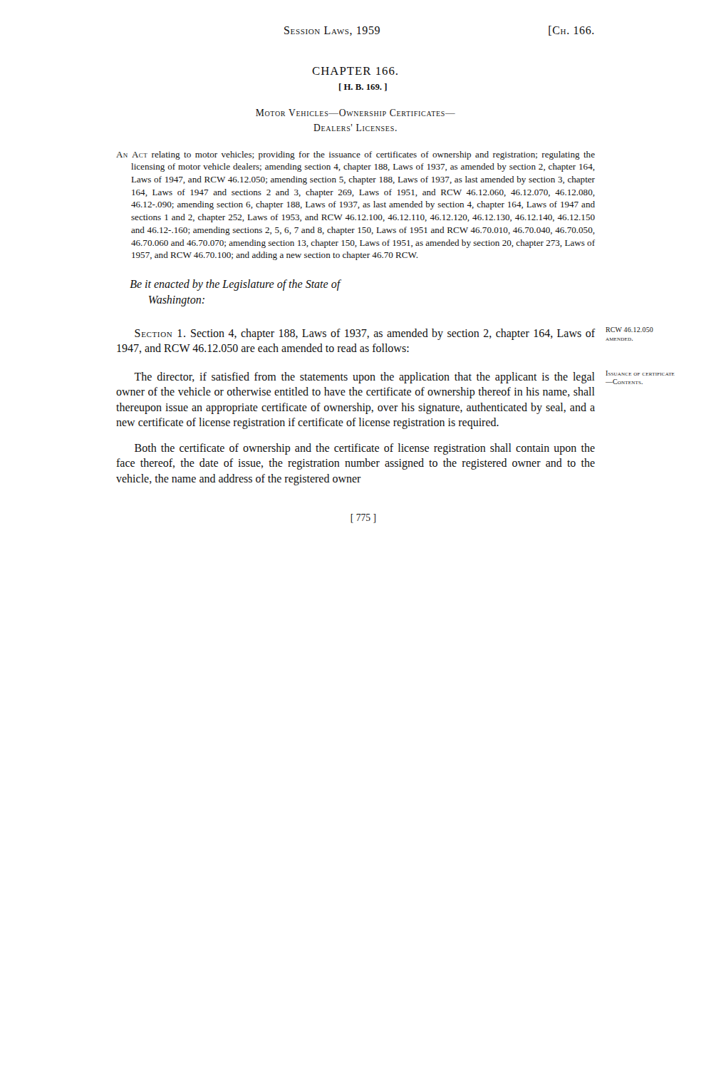Session Laws, 1959 [Ch. 166.
CHAPTER 166.
[ H. B. 169. ]
Motor Vehicles—Ownership Certificates—
Dealers' Licenses.
An Act relating to motor vehicles; providing for the issuance of certificates of ownership and registration; regulating the licensing of motor vehicle dealers; amending section 4, chapter 188, Laws of 1937, as amended by section 2, chapter 164, Laws of 1947, and RCW 46.12.050; amending section 5, chapter 188, Laws of 1937, as last amended by section 3, chapter 164, Laws of 1947 and sections 2 and 3, chapter 269, Laws of 1951, and RCW 46.12.060, 46.12.070, 46.12.080, 46.12-.090; amending section 6, chapter 188, Laws of 1937, as last amended by section 4, chapter 164, Laws of 1947 and sections 1 and 2, chapter 252, Laws of 1953, and RCW 46.12.100, 46.12.110, 46.12.120, 46.12.130, 46.12.140, 46.12.150 and 46.12-.160; amending sections 2, 5, 6, 7 and 8, chapter 150, Laws of 1951 and RCW 46.70.010, 46.70.040, 46.70.050, 46.70.060 and 46.70.070; amending section 13, chapter 150, Laws of 1951, as amended by section 20, chapter 273, Laws of 1957, and RCW 46.70.100; and adding a new section to chapter 46.70 RCW.
Be it enacted by the Legislature of the State of Washington:
RCW 46.12.050 amended.
Section 1. Section 4, chapter 188, Laws of 1937, as amended by section 2, chapter 164, Laws of 1947, and RCW 46.12.050 are each amended to read as follows:
Issuance of certificate
—Contents.
The director, if satisfied from the statements upon the application that the applicant is the legal owner of the vehicle or otherwise entitled to have the certificate of ownership thereof in his name, shall thereupon issue an appropriate certificate of ownership, over his signature, authenticated by seal, and a new certificate of license registration if certificate of license registration is required.
Both the certificate of ownership and the certificate of license registration shall contain upon the face thereof, the date of issue, the registration number assigned to the registered owner and to the vehicle, the name and address of the registered owner
[ 775 ]